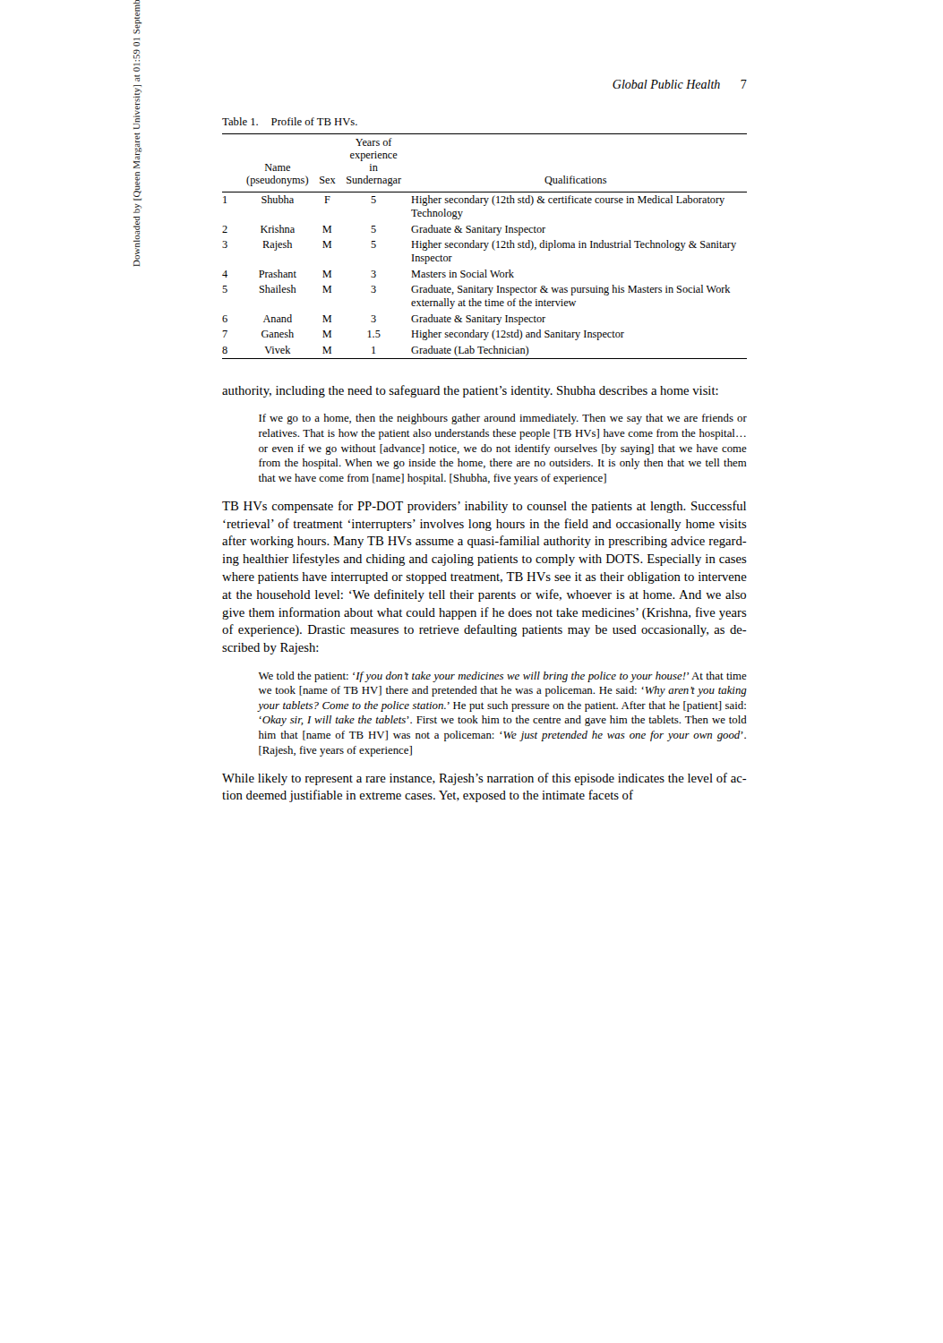Downloaded by [Queen Margaret University] at 01:59 01 September 2014
Global Public Health 7
Table 1. Profile of TB HVs.
| | Name (pseudonyms) | Sex | Years of experience in Sundernagar | Qualifications |
| --- | --- | --- | --- | --- |
| 1 | Shubha | F | 5 | Higher secondary (12th std) & certificate course in Medical Laboratory Technology |
| 2 | Krishna | M | 5 | Graduate & Sanitary Inspector |
| 3 | Rajesh | M | 5 | Higher secondary (12th std), diploma in Industrial Technology & Sanitary Inspector |
| 4 | Prashant | M | 3 | Masters in Social Work |
| 5 | Shailesh | M | 3 | Graduate, Sanitary Inspector & was pursuing his Masters in Social Work externally at the time of the interview |
| 6 | Anand | M | 3 | Graduate & Sanitary Inspector |
| 7 | Ganesh | M | 1.5 | Higher secondary (12std) and Sanitary Inspector |
| 8 | Vivek | M | 1 | Graduate (Lab Technician) |
authority, including the need to safeguard the patient’s identity. Shubha describes a home visit:
If we go to a home, then the neighbours gather around immediately. Then we say that we are friends or relatives. That is how the patient also understands these people [TB HVs] have come from the hospital…or even if we go without [advance] notice, we do not identify ourselves [by saying] that we have come from the hospital. When we go inside the home, there are no outsiders. It is only then that we tell them that we have come from [name] hospital. [Shubha, five years of experience]
TB HVs compensate for PP-DOT providers’ inability to counsel the patients at length. Successful ‘retrieval’ of treatment ‘interrupters’ involves long hours in the field and occasionally home visits after working hours. Many TB HVs assume a quasi-familial authority in prescribing advice regarding healthier lifestyles and chiding and cajoling patients to comply with DOTS. Especially in cases where patients have interrupted or stopped treatment, TB HVs see it as their obligation to intervene at the household level: ‘We definitely tell their parents or wife, whoever is at home. And we also give them information about what could happen if he does not take medicines’ (Krishna, five years of experience). Drastic measures to retrieve defaulting patients may be used occasionally, as described by Rajesh:
We told the patient: ‘If you don’t take your medicines we will bring the police to your house!’ At that time we took [name of TB HV] there and pretended that he was a policeman. He said: ‘Why aren’t you taking your tablets? Come to the police station.’ He put such pressure on the patient. After that he [patient] said: ‘Okay sir, I will take the tablets’. First we took him to the centre and gave him the tablets. Then we told him that [name of TB HV] was not a policeman: ‘We just pretended he was one for your own good’. [Rajesh, five years of experience]
While likely to represent a rare instance, Rajesh’s narration of this episode indicates the level of action deemed justifiable in extreme cases. Yet, exposed to the intimate facets of